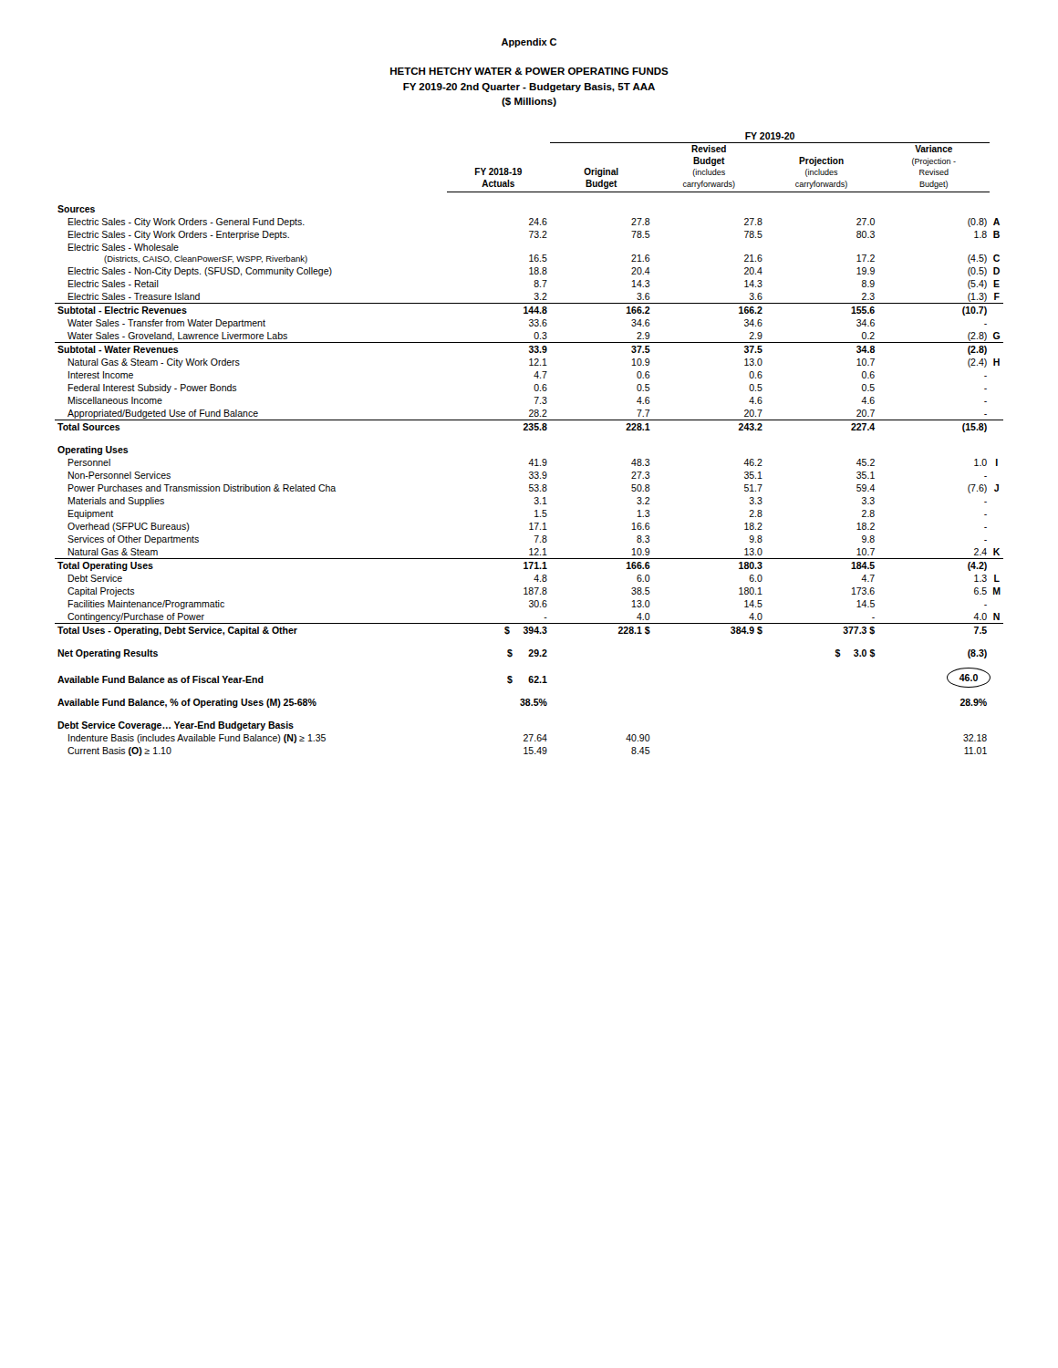Appendix C
HETCH HETCHY WATER & POWER OPERATING FUNDS
FY 2019-20 2nd Quarter - Budgetary Basis, 5T AAA
($ Millions)
| | | FY 2019-20 | |
| | FY 2018-19 Actuals | Original Budget | Revised Budget (includes carryforwards) | Projection (includes carryforwards) | Variance (Projection - Revised Budget) | |
| Sources | | | | | | |
| Electric Sales - City Work Orders - General Fund Depts. | 24.6 | 27.8 | 27.8 | 27.0 | (0.8) | A |
| Electric Sales - City Work Orders - Enterprise Depts. | 73.2 | 78.5 | 78.5 | 80.3 | 1.8 | B |
| Electric Sales - Wholesale (Districts, CAISO, CleanPowerSF, WSPP, Riverbank) | 16.5 | 21.6 | 21.6 | 17.2 | (4.5) | C |
| Electric Sales - Non-City Depts. (SFUSD, Community College) | 18.8 | 20.4 | 20.4 | 19.9 | (0.5) | D |
| Electric Sales - Retail | 8.7 | 14.3 | 14.3 | 8.9 | (5.4) | E |
| Electric Sales - Treasure Island | 3.2 | 3.6 | 3.6 | 2.3 | (1.3) | F |
| Subtotal - Electric Revenues | 144.8 | 166.2 | 166.2 | 155.6 | (10.7) | |
| Water Sales - Transfer from Water Department | 33.6 | 34.6 | 34.6 | 34.6 | - | |
| Water Sales - Groveland, Lawrence Livermore Labs | 0.3 | 2.9 | 2.9 | 0.2 | (2.8) | G |
| Subtotal - Water Revenues | 33.9 | 37.5 | 37.5 | 34.8 | (2.8) | |
| Natural Gas & Steam - City Work Orders | 12.1 | 10.9 | 13.0 | 10.7 | (2.4) | H |
| Interest Income | 4.7 | 0.6 | 0.6 | 0.6 | - | |
| Federal Interest Subsidy - Power Bonds | 0.6 | 0.5 | 0.5 | 0.5 | - | |
| Miscellaneous Income | 7.3 | 4.6 | 4.6 | 4.6 | - | |
| Appropriated/Budgeted Use of Fund Balance | 28.2 | 7.7 | 20.7 | 20.7 | - | |
| Total Sources | 235.8 | 228.1 | 243.2 | 227.4 | (15.8) | |
| Operating Uses | | | | | | |
| Personnel | 41.9 | 48.3 | 46.2 | 45.2 | 1.0 | I |
| Non-Personnel Services | 33.9 | 27.3 | 35.1 | 35.1 | - | |
| Power Purchases and Transmission Distribution & Related Cha | 53.8 | 50.8 | 51.7 | 59.4 | (7.6) | J |
| Materials and Supplies | 3.1 | 3.2 | 3.3 | 3.3 | - | |
| Equipment | 1.5 | 1.3 | 2.8 | 2.8 | - | |
| Overhead (SFPUC Bureaus) | 17.1 | 16.6 | 18.2 | 18.2 | - | |
| Services of Other Departments | 7.8 | 8.3 | 9.8 | 9.8 | - | |
| Natural Gas & Steam | 12.1 | 10.9 | 13.0 | 10.7 | 2.4 | K |
| Total Operating Uses | 171.1 | 166.6 | 180.3 | 184.5 | (4.2) | |
| Debt Service | 4.8 | 6.0 | 6.0 | 4.7 | 1.3 | L |
| Capital Projects | 187.8 | 38.5 | 180.1 | 173.6 | 6.5 | M |
| Facilities Maintenance/Programmatic | 30.6 | 13.0 | 14.5 | 14.5 | - | |
| Contingency/Purchase of Power | - | 4.0 | 4.0 | - | 4.0 | N |
| Total Uses - Operating, Debt Service, Capital & Other | $ 394.3 | 228.1 $ | 384.9 $ | 377.3 $ | 7.5 | |
| Net Operating Results | $ 29.2 | | | $ 3.0 $ | (8.3) | |
| Available Fund Balance as of Fiscal Year-End | $ 62.1 | | | | 46.0 | |
| Available Fund Balance, % of Operating Uses (M) 25-68% | 38.5% | | | | 28.9% | |
| Debt Service Coverage… Year-End Budgetary Basis | | | | | | |
| Indenture Basis (includes Available Fund Balance) (N) ≥ 1.35 | 27.64 | 40.90 | | | 32.18 | |
| Current Basis (O) ≥ 1.10 | 15.49 | 8.45 | | | 11.01 | |